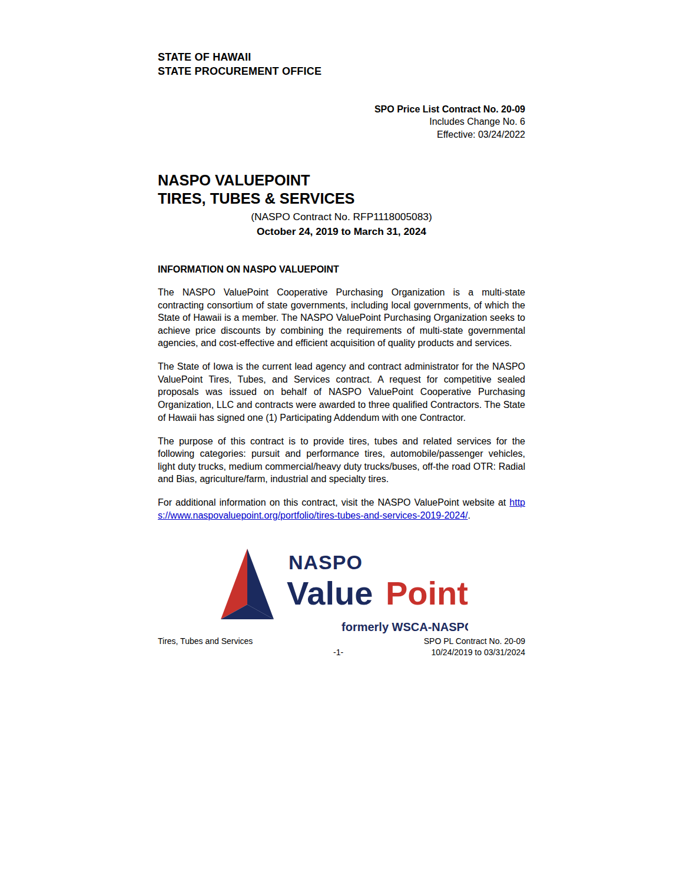STATE OF HAWAII
STATE PROCUREMENT OFFICE
SPO Price List Contract No. 20-09
Includes Change No. 6
Effective: 03/24/2022
NASPO VALUEPOINT
TIRES, TUBES & SERVICES
(NASPO Contract No. RFP1118005083)
October 24, 2019 to March 31, 2024
INFORMATION ON NASPO VALUEPOINT
The NASPO ValuePoint Cooperative Purchasing Organization is a multi-state contracting consortium of state governments, including local governments, of which the State of Hawaii is a member. The NASPO ValuePoint Purchasing Organization seeks to achieve price discounts by combining the requirements of multi-state governmental agencies, and cost-effective and efficient acquisition of quality products and services.
The State of Iowa is the current lead agency and contract administrator for the NASPO ValuePoint Tires, Tubes, and Services contract. A request for competitive sealed proposals was issued on behalf of NASPO ValuePoint Cooperative Purchasing Organization, LLC and contracts were awarded to three qualified Contractors. The State of Hawaii has signed one (1) Participating Addendum with one Contractor.
The purpose of this contract is to provide tires, tubes and related services for the following categories: pursuit and performance tires, automobile/passenger vehicles, light duty trucks, medium commercial/heavy duty trucks/buses, off-the road OTR: Radial and Bias, agriculture/farm, industrial and specialty tires.
For additional information on this contract, visit the NASPO ValuePoint website at https://www.naspovaluepoint.org/portfolio/tires-tubes-and-services-2019-2024/.
NASPO ValuePoint logo NASPO Value Point formerly WSCA-NASPO
Tires, Tubes and Services
-1-
SPO PL Contract No. 20-09
10/24/2019 to 03/31/2024